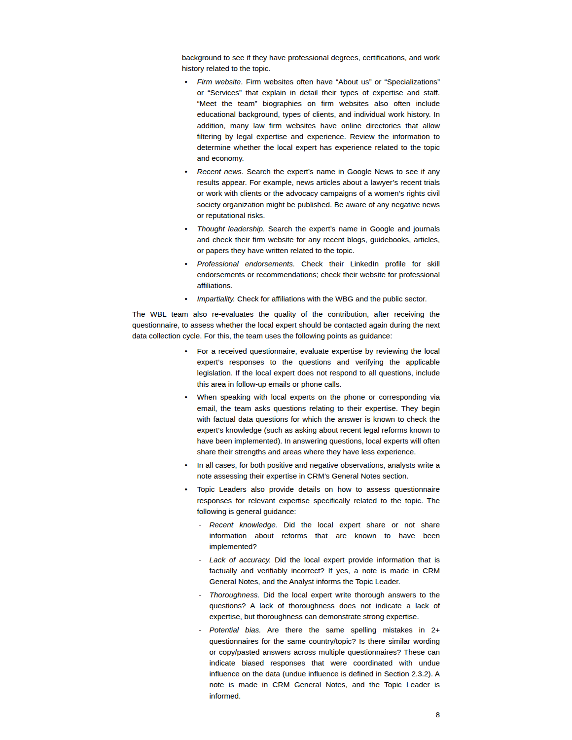background to see if they have professional degrees, certifications, and work history related to the topic.
Firm website. Firm websites often have “About us” or “Specializations” or “Services” that explain in detail their types of expertise and staff. “Meet the team” biographies on firm websites also often include educational background, types of clients, and individual work history. In addition, many law firm websites have online directories that allow filtering by legal expertise and experience. Review the information to determine whether the local expert has experience related to the topic and economy.
Recent news. Search the expert’s name in Google News to see if any results appear. For example, news articles about a lawyer’s recent trials or work with clients or the advocacy campaigns of a women’s rights civil society organization might be published. Be aware of any negative news or reputational risks.
Thought leadership. Search the expert’s name in Google and journals and check their firm website for any recent blogs, guidebooks, articles, or papers they have written related to the topic.
Professional endorsements. Check their LinkedIn profile for skill endorsements or recommendations; check their website for professional affiliations.
Impartiality. Check for affiliations with the WBG and the public sector.
The WBL team also re-evaluates the quality of the contribution, after receiving the questionnaire, to assess whether the local expert should be contacted again during the next data collection cycle. For this, the team uses the following points as guidance:
For a received questionnaire, evaluate expertise by reviewing the local expert’s responses to the questions and verifying the applicable legislation. If the local expert does not respond to all questions, include this area in follow-up emails or phone calls.
When speaking with local experts on the phone or corresponding via email, the team asks questions relating to their expertise. They begin with factual data questions for which the answer is known to check the expert’s knowledge (such as asking about recent legal reforms known to have been implemented). In answering questions, local experts will often share their strengths and areas where they have less experience.
In all cases, for both positive and negative observations, analysts write a note assessing their expertise in CRM’s General Notes section.
Topic Leaders also provide details on how to assess questionnaire responses for relevant expertise specifically related to the topic. The following is general guidance:
Recent knowledge. Did the local expert share or not share information about reforms that are known to have been implemented?
Lack of accuracy. Did the local expert provide information that is factually and verifiably incorrect? If yes, a note is made in CRM General Notes, and the Analyst informs the Topic Leader.
Thoroughness. Did the local expert write thorough answers to the questions? A lack of thoroughness does not indicate a lack of expertise, but thoroughness can demonstrate strong expertise.
Potential bias. Are there the same spelling mistakes in 2+ questionnaires for the same country/topic? Is there similar wording or copy/pasted answers across multiple questionnaires? These can indicate biased responses that were coordinated with undue influence on the data (undue influence is defined in Section 2.3.2). A note is made in CRM General Notes, and the Topic Leader is informed.
8